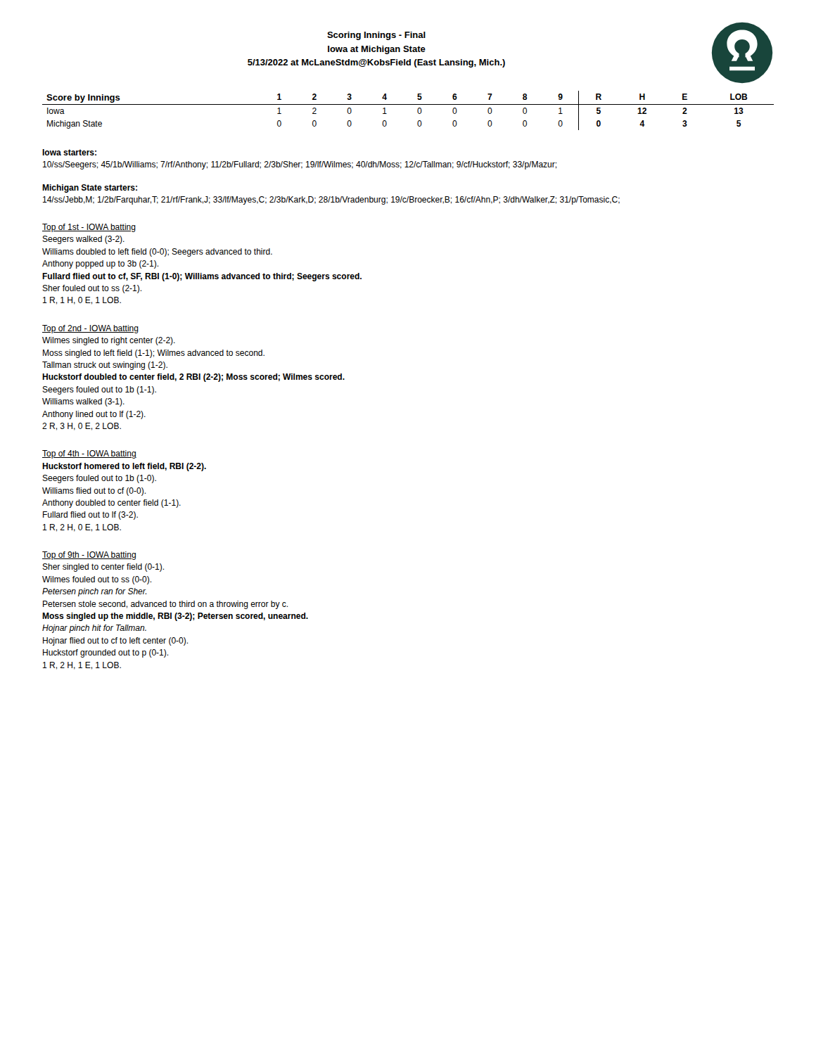Scoring Innings - Final
Iowa at Michigan State
5/13/2022 at McLaneStdm@KobsField (East Lansing, Mich.)
| Score by Innings | 1 | 2 | 3 | 4 | 5 | 6 | 7 | 8 | 9 | R | H | E | LOB |
| --- | --- | --- | --- | --- | --- | --- | --- | --- | --- | --- | --- | --- | --- |
| Iowa | 1 | 2 | 0 | 1 | 0 | 0 | 0 | 0 | 1 | 5 | 12 | 2 | 13 |
| Michigan State | 0 | 0 | 0 | 0 | 0 | 0 | 0 | 0 | 0 | 0 | 4 | 3 | 5 |
Iowa starters:
10/ss/Seegers; 45/1b/Williams; 7/rf/Anthony; 11/2b/Fullard; 2/3b/Sher; 19/lf/Wilmes; 40/dh/Moss; 12/c/Tallman; 9/cf/Huckstorf; 33/p/Mazur;
Michigan State starters:
14/ss/Jebb,M; 1/2b/Farquhar,T; 21/rf/Frank,J; 33/lf/Mayes,C; 2/3b/Kark,D; 28/1b/Vradenburg; 19/c/Broecker,B; 16/cf/Ahn,P; 3/dh/Walker,Z; 31/p/Tomasic,C;
Top of 1st - IOWA batting
Seegers walked (3-2).
Williams doubled to left field (0-0); Seegers advanced to third.
Anthony popped up to 3b (2-1).
Fullard flied out to cf, SF, RBI (1-0); Williams advanced to third; Seegers scored.
Sher fouled out to ss (2-1).
1 R, 1 H, 0 E, 1 LOB.
Top of 2nd - IOWA batting
Wilmes singled to right center (2-2).
Moss singled to left field (1-1); Wilmes advanced to second.
Tallman struck out swinging (1-2).
Huckstorf doubled to center field, 2 RBI (2-2); Moss scored; Wilmes scored.
Seegers fouled out to 1b (1-1).
Williams walked (3-1).
Anthony lined out to lf (1-2).
2 R, 3 H, 0 E, 2 LOB.
Top of 4th - IOWA batting
Huckstorf homered to left field, RBI (2-2).
Seegers fouled out to 1b (1-0).
Williams flied out to cf (0-0).
Anthony doubled to center field (1-1).
Fullard flied out to lf (3-2).
1 R, 2 H, 0 E, 1 LOB.
Top of 9th - IOWA batting
Sher singled to center field (0-1).
Wilmes fouled out to ss (0-0).
Petersen pinch ran for Sher.
Petersen stole second, advanced to third on a throwing error by c.
Moss singled up the middle, RBI (3-2); Petersen scored, unearned.
Hojnar pinch hit for Tallman.
Hojnar flied out to cf to left center (0-0).
Huckstorf grounded out to p (0-1).
1 R, 2 H, 1 E, 1 LOB.